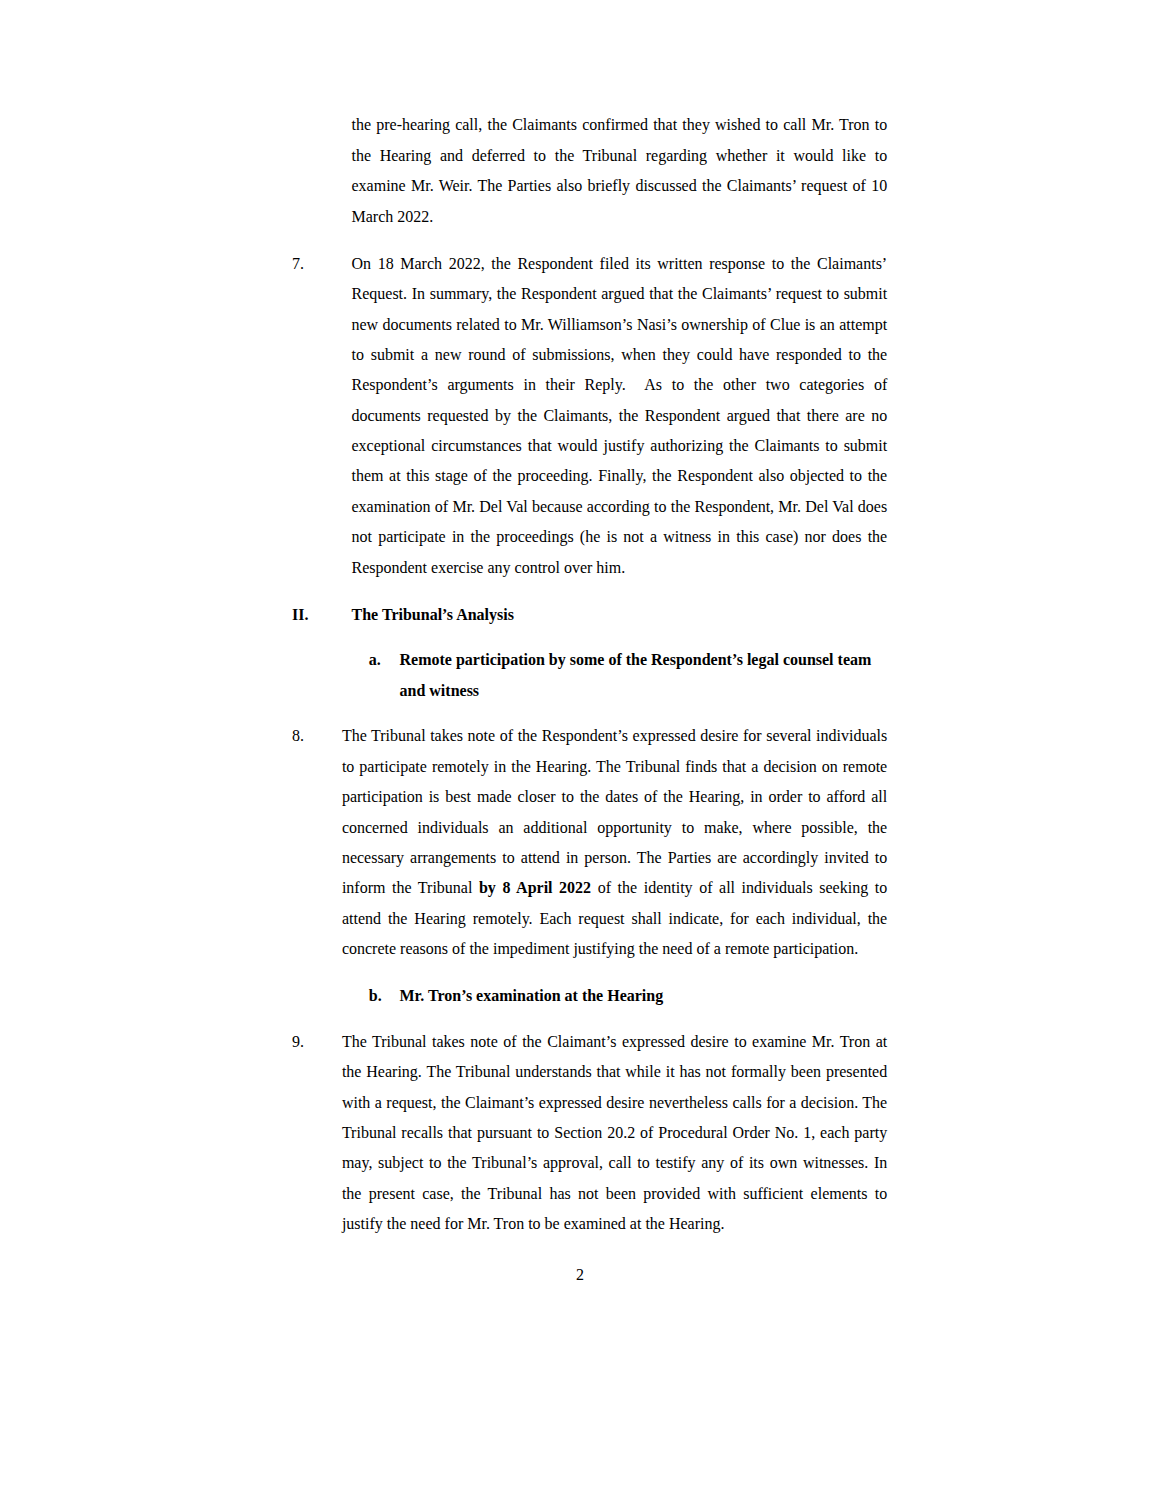the pre-hearing call, the Claimants confirmed that they wished to call Mr. Tron to the Hearing and deferred to the Tribunal regarding whether it would like to examine Mr. Weir. The Parties also briefly discussed the Claimants’ request of 10 March 2022.
7. On 18 March 2022, the Respondent filed its written response to the Claimants’ Request. In summary, the Respondent argued that the Claimants’ request to submit new documents related to Mr. Williamson’s Nasi’s ownership of Clue is an attempt to submit a new round of submissions, when they could have responded to the Respondent’s arguments in their Reply. As to the other two categories of documents requested by the Claimants, the Respondent argued that there are no exceptional circumstances that would justify authorizing the Claimants to submit them at this stage of the proceeding. Finally, the Respondent also objected to the examination of Mr. Del Val because according to the Respondent, Mr. Del Val does not participate in the proceedings (he is not a witness in this case) nor does the Respondent exercise any control over him.
II. The Tribunal’s Analysis
a. Remote participation by some of the Respondent’s legal counsel team and witness
8. The Tribunal takes note of the Respondent’s expressed desire for several individuals to participate remotely in the Hearing. The Tribunal finds that a decision on remote participation is best made closer to the dates of the Hearing, in order to afford all concerned individuals an additional opportunity to make, where possible, the necessary arrangements to attend in person. The Parties are accordingly invited to inform the Tribunal by 8 April 2022 of the identity of all individuals seeking to attend the Hearing remotely. Each request shall indicate, for each individual, the concrete reasons of the impediment justifying the need of a remote participation.
b. Mr. Tron’s examination at the Hearing
9. The Tribunal takes note of the Claimant’s expressed desire to examine Mr. Tron at the Hearing. The Tribunal understands that while it has not formally been presented with a request, the Claimant’s expressed desire nevertheless calls for a decision. The Tribunal recalls that pursuant to Section 20.2 of Procedural Order No. 1, each party may, subject to the Tribunal’s approval, call to testify any of its own witnesses. In the present case, the Tribunal has not been provided with sufficient elements to justify the need for Mr. Tron to be examined at the Hearing.
2